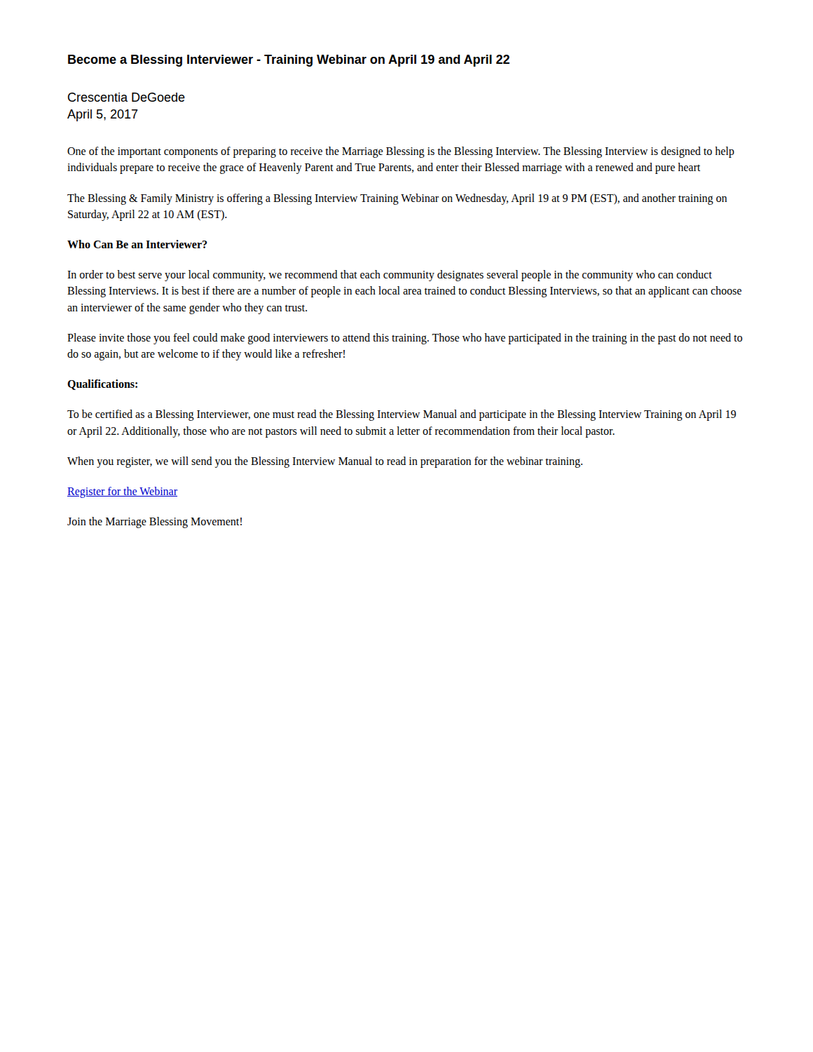Become a Blessing Interviewer - Training Webinar on April 19 and April 22
Crescentia DeGoede
April 5, 2017
One of the important components of preparing to receive the Marriage Blessing is the Blessing Interview. The Blessing Interview is designed to help individuals prepare to receive the grace of Heavenly Parent and True Parents, and enter their Blessed marriage with a renewed and pure heart
The Blessing & Family Ministry is offering a Blessing Interview Training Webinar on Wednesday, April 19 at 9 PM (EST), and another training on Saturday, April 22 at 10 AM (EST).
Who Can Be an Interviewer?
In order to best serve your local community, we recommend that each community designates several people in the community who can conduct Blessing Interviews. It is best if there are a number of people in each local area trained to conduct Blessing Interviews, so that an applicant can choose an interviewer of the same gender who they can trust.
Please invite those you feel could make good interviewers to attend this training. Those who have participated in the training in the past do not need to do so again, but are welcome to if they would like a refresher!
Qualifications:
To be certified as a Blessing Interviewer, one must read the Blessing Interview Manual and participate in the Blessing Interview Training on April 19 or April 22. Additionally, those who are not pastors will need to submit a letter of recommendation from their local pastor.
When you register, we will send you the Blessing Interview Manual to read in preparation for the webinar training.
Register for the Webinar
Join the Marriage Blessing Movement!